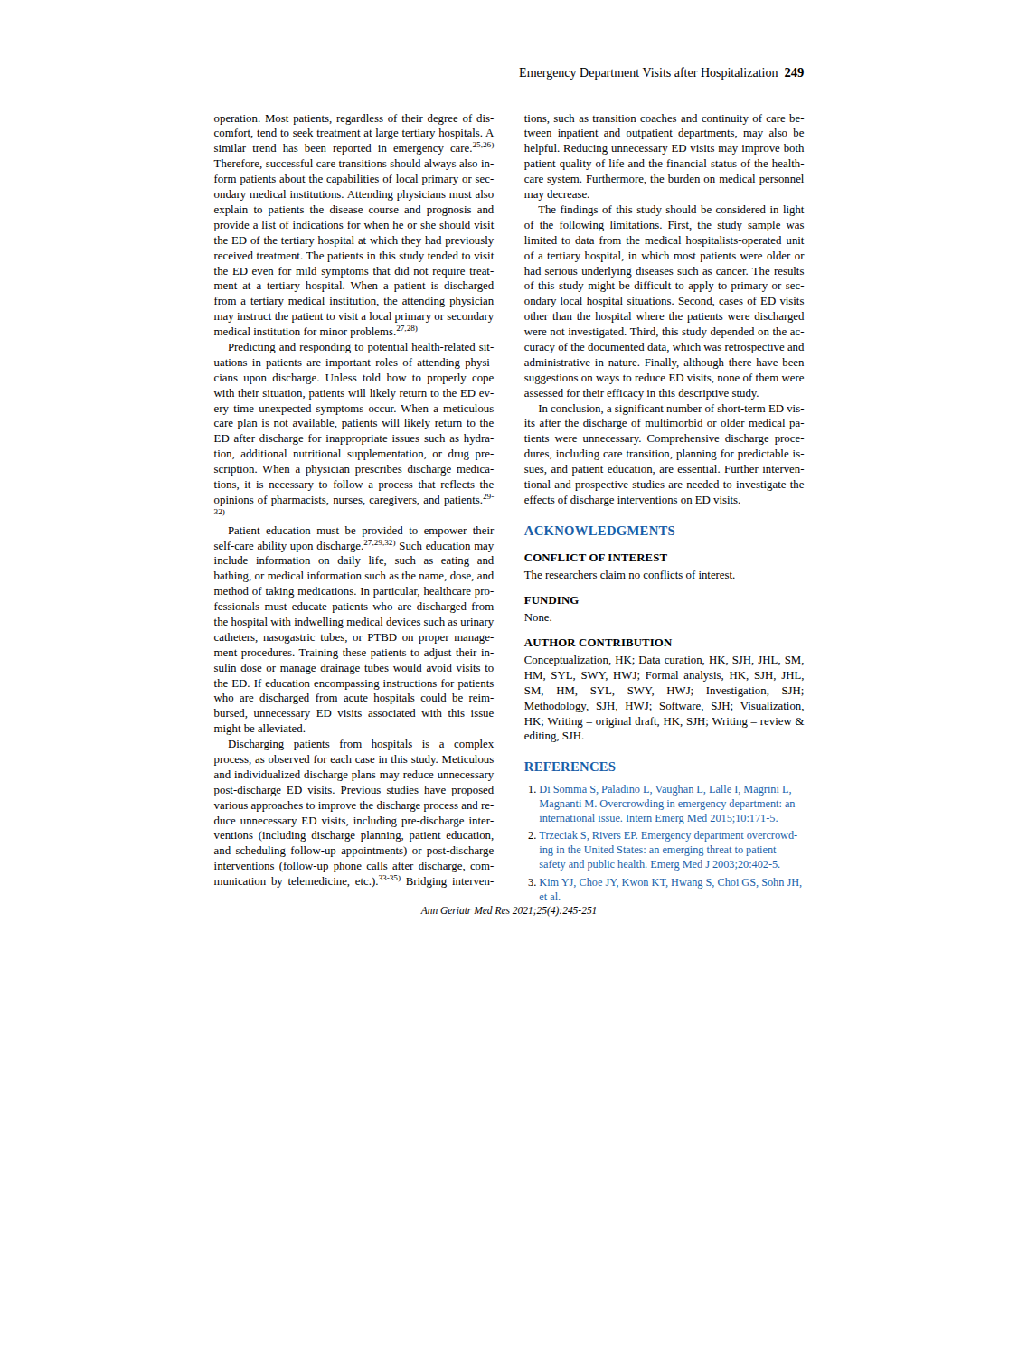Emergency Department Visits after Hospitalization 249
operation. Most patients, regardless of their degree of discomfort, tend to seek treatment at large tertiary hospitals. A similar trend has been reported in emergency care.25,26) Therefore, successful care transitions should always also inform patients about the capabilities of local primary or secondary medical institutions. Attending physicians must also explain to patients the disease course and prognosis and provide a list of indications for when he or she should visit the ED of the tertiary hospital at which they had previously received treatment. The patients in this study tended to visit the ED even for mild symptoms that did not require treatment at a tertiary hospital. When a patient is discharged from a tertiary medical institution, the attending physician may instruct the patient to visit a local primary or secondary medical institution for minor problems.27,28)
Predicting and responding to potential health-related situations in patients are important roles of attending physicians upon discharge. Unless told how to properly cope with their situation, patients will likely return to the ED every time unexpected symptoms occur. When a meticulous care plan is not available, patients will likely return to the ED after discharge for inappropriate issues such as hydration, additional nutritional supplementation, or drug prescription. When a physician prescribes discharge medications, it is necessary to follow a process that reflects the opinions of pharmacists, nurses, caregivers, and patients.29-32)
Patient education must be provided to empower their self-care ability upon discharge.27,29,32) Such education may include information on daily life, such as eating and bathing, or medical information such as the name, dose, and method of taking medications. In particular, healthcare professionals must educate patients who are discharged from the hospital with indwelling medical devices such as urinary catheters, nasogastric tubes, or PTBD on proper management procedures. Training these patients to adjust their insulin dose or manage drainage tubes would avoid visits to the ED. If education encompassing instructions for patients who are discharged from acute hospitals could be reimbursed, unnecessary ED visits associated with this issue might be alleviated.
Discharging patients from hospitals is a complex process, as observed for each case in this study. Meticulous and individualized discharge plans may reduce unnecessary post-discharge ED visits. Previous studies have proposed various approaches to improve the discharge process and reduce unnecessary ED visits, including pre-discharge interventions (including discharge planning, patient education, and scheduling follow-up appointments) or post-discharge interventions (follow-up phone calls after discharge, communication by telemedicine, etc.).33-35) Bridging interventions, such as transition coaches and continuity of care between inpatient and outpatient departments, may also be helpful. Reducing unnecessary ED visits may improve both patient quality of life and the financial status of the healthcare system. Furthermore, the burden on medical personnel may decrease.
The findings of this study should be considered in light of the following limitations. First, the study sample was limited to data from the medical hospitalists-operated unit of a tertiary hospital, in which most patients were older or had serious underlying diseases such as cancer. The results of this study might be difficult to apply to primary or secondary local hospital situations. Second, cases of ED visits other than the hospital where the patients were discharged were not investigated. Third, this study depended on the accuracy of the documented data, which was retrospective and administrative in nature. Finally, although there have been suggestions on ways to reduce ED visits, none of them were assessed for their efficacy in this descriptive study.
In conclusion, a significant number of short-term ED visits after the discharge of multimorbid or older medical patients were unnecessary. Comprehensive discharge procedures, including care transition, planning for predictable issues, and patient education, are essential. Further interventional and prospective studies are needed to investigate the effects of discharge interventions on ED visits.
ACKNOWLEDGMENTS
CONFLICT OF INTEREST
The researchers claim no conflicts of interest.
FUNDING
None.
AUTHOR CONTRIBUTION
Conceptualization, HK; Data curation, HK, SJH, JHL, SM, HM, SYL, SWY, HWJ; Formal analysis, HK, SJH, JHL, SM, HM, SYL, SWY, HWJ; Investigation, SJH; Methodology, SJH, HWJ; Software, SJH; Visualization, HK; Writing – original draft, HK, SJH; Writing – review & editing, SJH.
REFERENCES
Di Somma S, Paladino L, Vaughan L, Lalle I, Magrini L, Magnanti M. Overcrowding in emergency department: an international issue. Intern Emerg Med 2015;10:171-5.
Trzeciak S, Rivers EP. Emergency department overcrowding in the United States: an emerging threat to patient safety and public health. Emerg Med J 2003;20:402-5.
Kim YJ, Choe JY, Kwon KT, Hwang S, Choi GS, Sohn JH, et al.
Ann Geriatr Med Res 2021;25(4):245-251